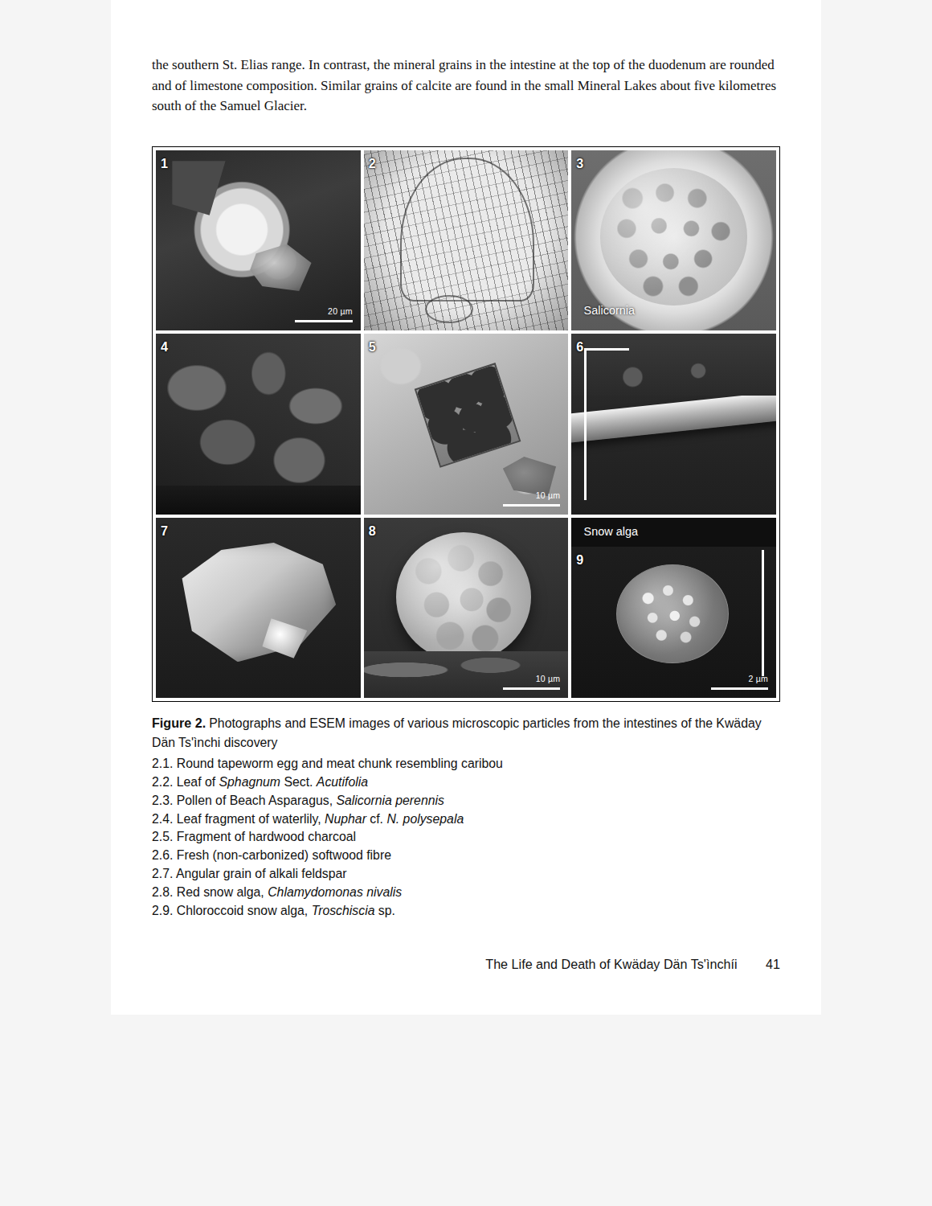the southern St. Elias range. In contrast, the mineral grains in the intestine at the top of the duodenum are rounded and of limestone composition. Similar grains of calcite are found in the small Mineral Lakes about five kilometres south of the Samuel Glacier.
1
2
3 Salicornia
4
5
6
7
8
Snow alga 9
Figure 2. Photographs and ESEM images of various microscopic particles from the intestines of the Kwäday Dän Ts'ìnchi discovery
2.1. Round tapeworm egg and meat chunk resembling caribou
2.2. Leaf of Sphagnum Sect. Acutifolia
2.3. Pollen of Beach Asparagus, Salicornia perennis
2.4. Leaf fragment of waterlily, Nuphar cf. N. polysepala
2.5. Fragment of hardwood charcoal
2.6. Fresh (non-carbonized) softwood fibre
2.7. Angular grain of alkali feldspar
2.8. Red snow alga, Chlamydomonas nivalis
2.9. Chloroccoid snow alga, Troschiscia sp.
The Life and Death of Kwäday Dän Ts'ìnchíi 41